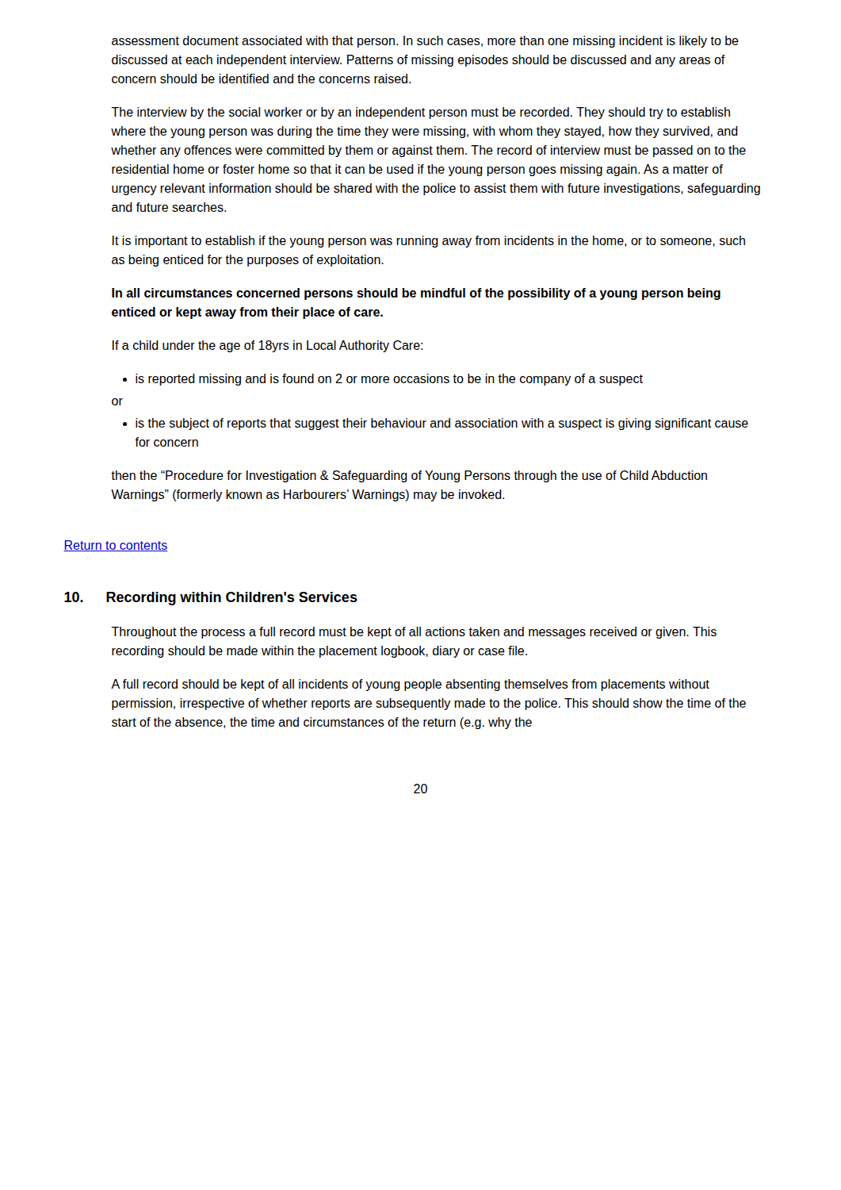assessment document associated with that person. In such cases, more than one missing incident is likely to be discussed at each independent interview. Patterns of missing episodes should be discussed and any areas of concern should be identified and the concerns raised.
The interview by the social worker or by an independent person must be recorded. They should try to establish where the young person was during the time they were missing, with whom they stayed, how they survived, and whether any offences were committed by them or against them. The record of interview must be passed on to the residential home or foster home so that it can be used if the young person goes missing again. As a matter of urgency relevant information should be shared with the police to assist them with future investigations, safeguarding and future searches.
It is important to establish if the young person was running away from incidents in the home, or to someone, such as being enticed for the purposes of exploitation.
In all circumstances concerned persons should be mindful of the possibility of a young person being enticed or kept away from their place of care.
If a child under the age of 18yrs in Local Authority Care:
is reported missing and is found on 2 or more occasions to be in the company of a suspect
or
is the subject of reports that suggest their behaviour and association with a suspect is giving significant cause for concern
then the “Procedure for Investigation & Safeguarding of Young Persons through the use of Child Abduction Warnings” (formerly known as Harbourers’ Warnings) may be invoked.
Return to contents
10. Recording within Children's Services
Throughout the process a full record must be kept of all actions taken and messages received or given. This recording should be made within the placement logbook, diary or case file.
A full record should be kept of all incidents of young people absenting themselves from placements without permission, irrespective of whether reports are subsequently made to the police. This should show the time of the start of the absence, the time and circumstances of the return (e.g. why the
20